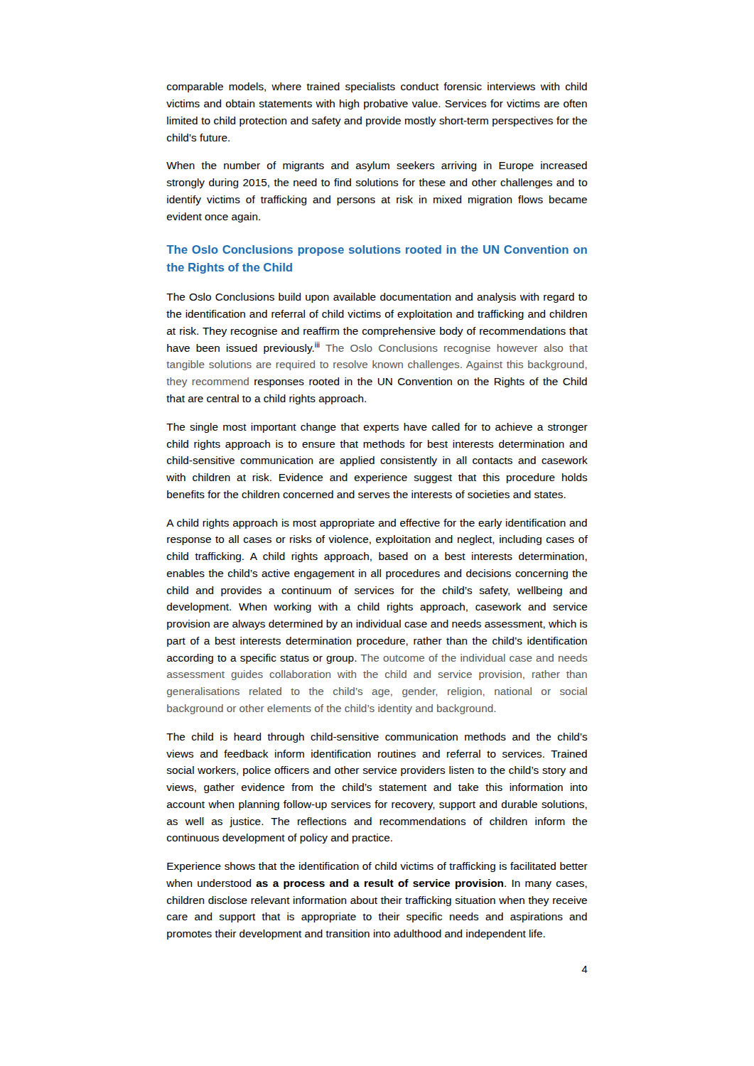comparable models, where trained specialists conduct forensic interviews with child victims and obtain statements with high probative value. Services for victims are often limited to child protection and safety and provide mostly short-term perspectives for the child’s future.
When the number of migrants and asylum seekers arriving in Europe increased strongly during 2015, the need to find solutions for these and other challenges and to identify victims of trafficking and persons at risk in mixed migration flows became evident once again.
The Oslo Conclusions propose solutions rooted in the UN Convention on the Rights of the Child
The Oslo Conclusions build upon available documentation and analysis with regard to the identification and referral of child victims of exploitation and trafficking and children at risk. They recognise and reaffirm the comprehensive body of recommendations that have been issued previously.iii The Oslo Conclusions recognise however also that tangible solutions are required to resolve known challenges. Against this background, they recommend responses rooted in the UN Convention on the Rights of the Child that are central to a child rights approach.
The single most important change that experts have called for to achieve a stronger child rights approach is to ensure that methods for best interests determination and child-sensitive communication are applied consistently in all contacts and casework with children at risk. Evidence and experience suggest that this procedure holds benefits for the children concerned and serves the interests of societies and states.
A child rights approach is most appropriate and effective for the early identification and response to all cases or risks of violence, exploitation and neglect, including cases of child trafficking. A child rights approach, based on a best interests determination, enables the child’s active engagement in all procedures and decisions concerning the child and provides a continuum of services for the child’s safety, wellbeing and development. When working with a child rights approach, casework and service provision are always determined by an individual case and needs assessment, which is part of a best interests determination procedure, rather than the child’s identification according to a specific status or group. The outcome of the individual case and needs assessment guides collaboration with the child and service provision, rather than generalisations related to the child’s age, gender, religion, national or social background or other elements of the child’s identity and background.
The child is heard through child-sensitive communication methods and the child’s views and feedback inform identification routines and referral to services. Trained social workers, police officers and other service providers listen to the child’s story and views, gather evidence from the child’s statement and take this information into account when planning follow-up services for recovery, support and durable solutions, as well as justice. The reflections and recommendations of children inform the continuous development of policy and practice.
Experience shows that the identification of child victims of trafficking is facilitated better when understood as a process and a result of service provision. In many cases, children disclose relevant information about their trafficking situation when they receive care and support that is appropriate to their specific needs and aspirations and promotes their development and transition into adulthood and independent life.
4